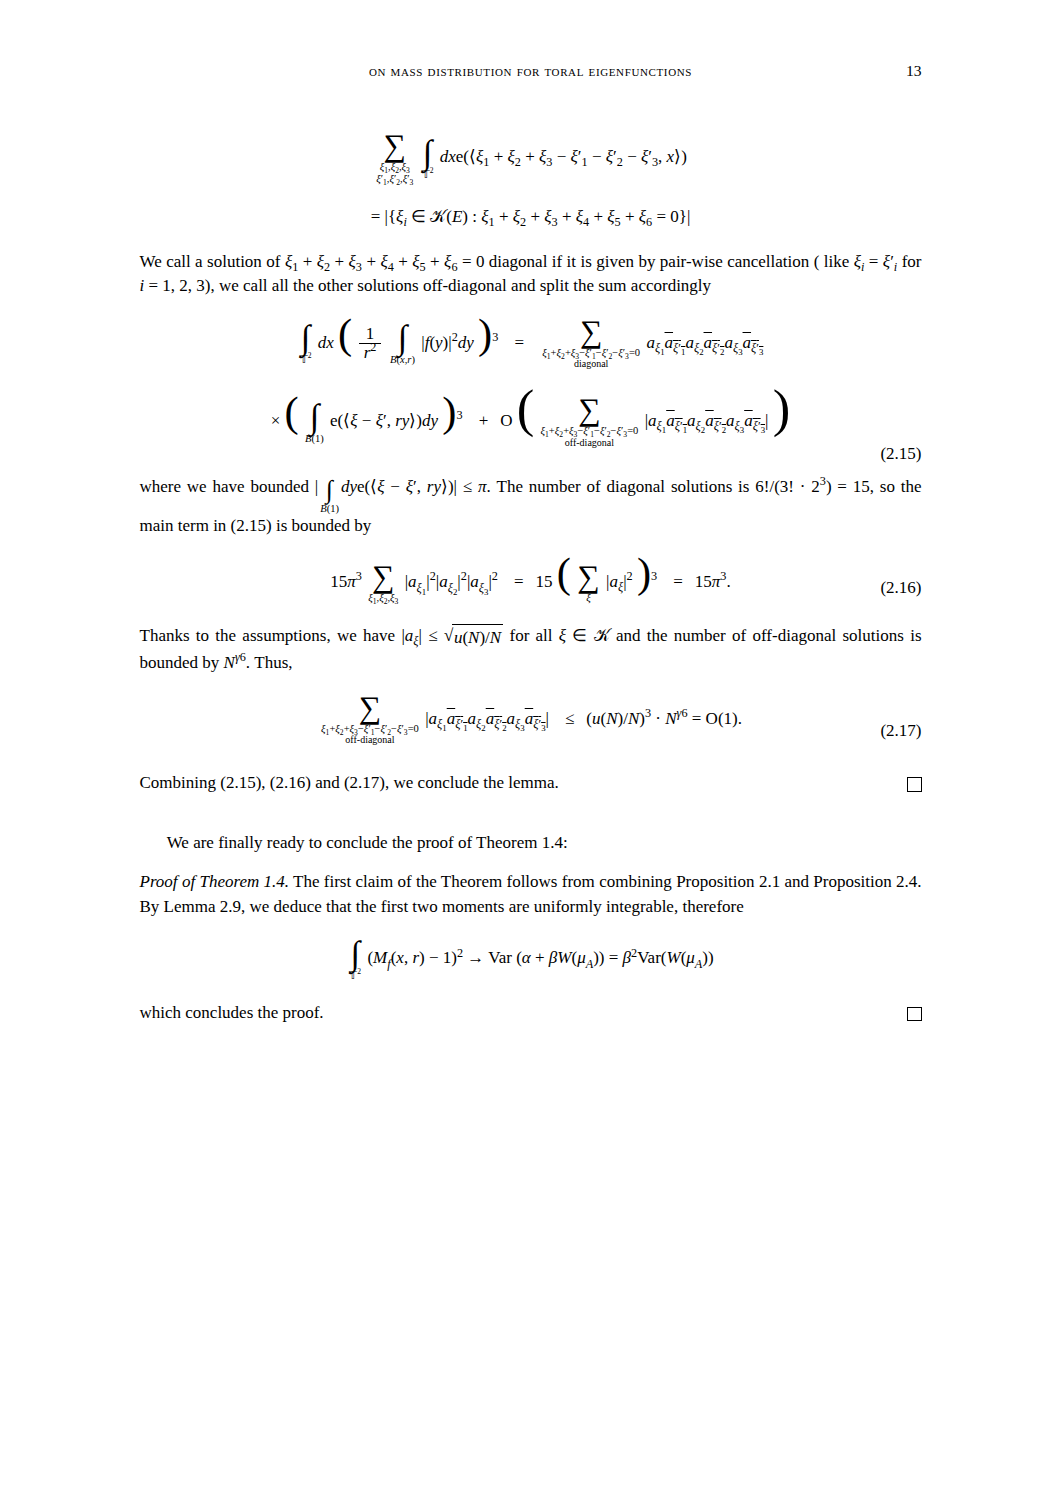on mass distribution for toral eigenfunctions 13
∑ ξ1,ξ2,ξ3
ξ′1,ξ′2,ξ′3 ∫ 𝕋2 dx e(⟨ξ1 + ξ2 + ξ3 − ξ′1 − ξ′2 − ξ′3, x⟩)
= |{ξi ∈ 𝒦(E) : ξ1 + ξ2 + ξ3 + ξ4 + ξ5 + ξ6 = 0}|
We call a solution of ξ1 + ξ2 + ξ3 + ξ4 + ξ5 + ξ6 = 0 diagonal if it is given by pair-wise cancellation ( like ξi = ξ′i for i = 1, 2, 3), we call all the other solutions off-diagonal and split the sum accordingly
∫ 𝕋2 dx ( 1 r2 ∫ B(x,r) |f(y)|2dy )3 = ∑ ξ1+ξ2+ξ3−ξ′1−ξ′2−ξ′3=0
diagonal aξ1aξ′1 aξ2aξ′2 aξ3aξ′3
× ( ∫ B(1) e(⟨ξ − ξ′, ry⟩)dy )3 + O ( ∑ ξ1+ξ2+ξ3−ξ′1−ξ′2−ξ′3=0
off-diagonal |aξ1aξ′1 aξ2aξ′2 aξ3aξ′3| ) (2.15)
where we have bounded |∫B(1) dy e(⟨ξ − ξ′, ry⟩)| ≤ π. The number of diagonal solutions is 6!/(3! · 23) = 15, so the main term in (2.15) is bounded by
15π3 ∑ ξ1,ξ2,ξ3 |aξ1|2|aξ2|2|aξ3|2 = 15 ( ∑ ξ |aξ|2 )3 = 15π3. (2.16)
Thanks to the assumptions, we have |aξ| ≤ √u(N)/N for all ξ ∈ 𝒦 and the number of off-diagonal solutions is bounded by Nγ6. Thus,
∑ ξ1+ξ2+ξ3−ξ′1−ξ′2−ξ′3=0
off-diagonal |aξ1aξ′1 aξ2aξ′2 aξ3aξ′3| ≤ (u(N)/N)3 · Nγ6 = O(1). (2.17)
Combining (2.15), (2.16) and (2.17), we conclude the lemma.
We are finally ready to conclude the proof of Theorem 1.4:
Proof of Theorem 1.4. The first claim of the Theorem follows from combining Proposition 2.1 and Proposition 2.4. By Lemma 2.9, we deduce that the first two moments are uniformly integrable, therefore
∫ 𝕋2 (Mf(x, r) − 1)2 → Var (α + βW(μA)) = β2Var(W(μA))
which concludes the proof.